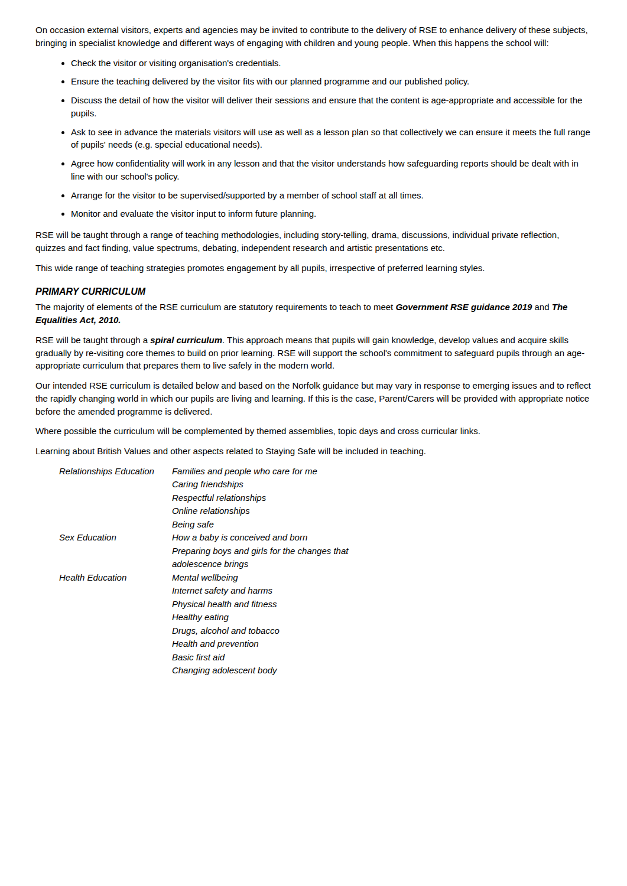On occasion external visitors, experts and agencies may be invited to contribute to the delivery of RSE to enhance delivery of these subjects, bringing in specialist knowledge and different ways of engaging with children and young people. When this happens the school will:
Check the visitor or visiting organisation's credentials.
Ensure the teaching delivered by the visitor fits with our planned programme and our published policy.
Discuss the detail of how the visitor will deliver their sessions and ensure that the content is age-appropriate and accessible for the pupils.
Ask to see in advance the materials visitors will use as well as a lesson plan so that collectively we can ensure it meets the full range of pupils' needs (e.g. special educational needs).
Agree how confidentiality will work in any lesson and that the visitor understands how safeguarding reports should be dealt with in line with our school's policy.
Arrange for the visitor to be supervised/supported by a member of school staff at all times.
Monitor and evaluate the visitor input to inform future planning.
RSE will be taught through a range of teaching methodologies, including story-telling, drama, discussions, individual private reflection, quizzes and fact finding, value spectrums, debating, independent research and artistic presentations etc.
This wide range of teaching strategies promotes engagement by all pupils, irrespective of preferred learning styles.
PRIMARY CURRICULUM
The majority of elements of the RSE curriculum are statutory requirements to teach to meet Government RSE guidance 2019 and The Equalities Act, 2010.
RSE will be taught through a spiral curriculum. This approach means that pupils will gain knowledge, develop values and acquire skills gradually by re-visiting core themes to build on prior learning. RSE will support the school's commitment to safeguard pupils through an age-appropriate curriculum that prepares them to live safely in the modern world.
Our intended RSE curriculum is detailed below and based on the Norfolk guidance but may vary in response to emerging issues and to reflect the rapidly changing world in which our pupils are living and learning. If this is the case, Parent/Carers will be provided with appropriate notice before the amended programme is delivered.
Where possible the curriculum will be complemented by themed assemblies, topic days and cross curricular links.
Learning about British Values and other aspects related to Staying Safe will be included in teaching.
| Relationships Education | Families and people who care for me Caring friendships Respectful relationships Online relationships Being safe |
| Sex Education | How a baby is conceived and born Preparing boys and girls for the changes that adolescence brings |
| Health Education | Mental wellbeing Internet safety and harms Physical health and fitness Healthy eating Drugs, alcohol and tobacco Health and prevention Basic first aid Changing adolescent body |